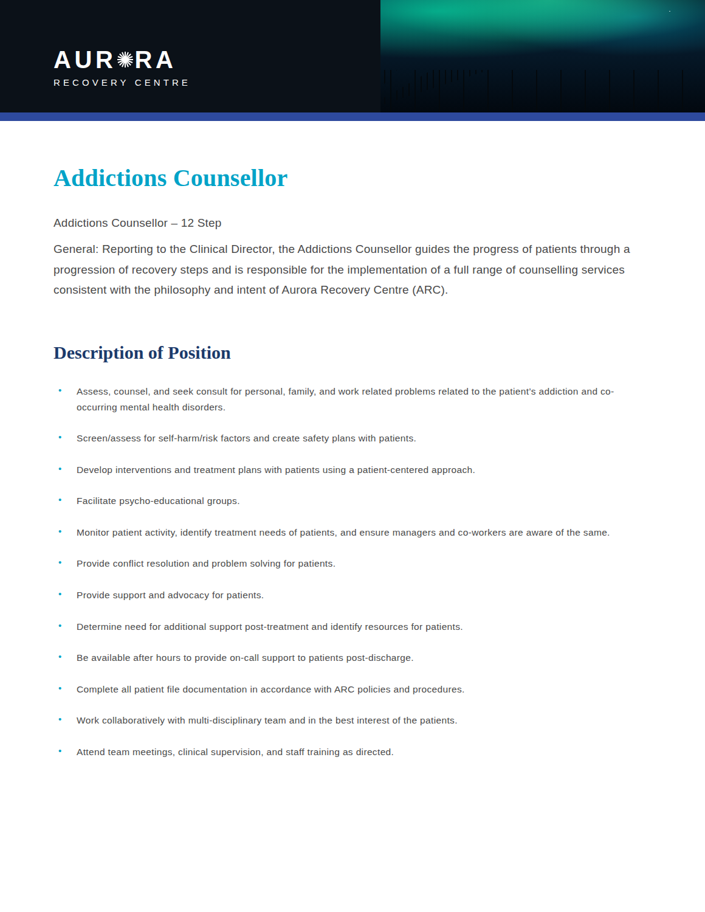AUR RA
RECOVERY CENTRE
Addictions Counsellor
Addictions Counsellor – 12 Step
General: Reporting to the Clinical Director, the Addictions Counsellor guides the progress of patients through a progression of recovery steps and is responsible for the implementation of a full range of counselling services consistent with the philosophy and intent of Aurora Recovery Centre (ARC).
Description of Position
Assess, counsel, and seek consult for personal, family, and work related problems related to the patient’s addiction and co-occurring mental health disorders.
Screen/assess for self-harm/risk factors and create safety plans with patients.
Develop interventions and treatment plans with patients using a patient-centered approach.
Facilitate psycho-educational groups.
Monitor patient activity, identify treatment needs of patients, and ensure managers and co-workers are aware of the same.
Provide conflict resolution and problem solving for patients.
Provide support and advocacy for patients.
Determine need for additional support post-treatment and identify resources for patients.
Be available after hours to provide on-call support to patients post-discharge.
Complete all patient file documentation in accordance with ARC policies and procedures.
Work collaboratively with multi-disciplinary team and in the best interest of the patients.
Attend team meetings, clinical supervision, and staff training as directed.